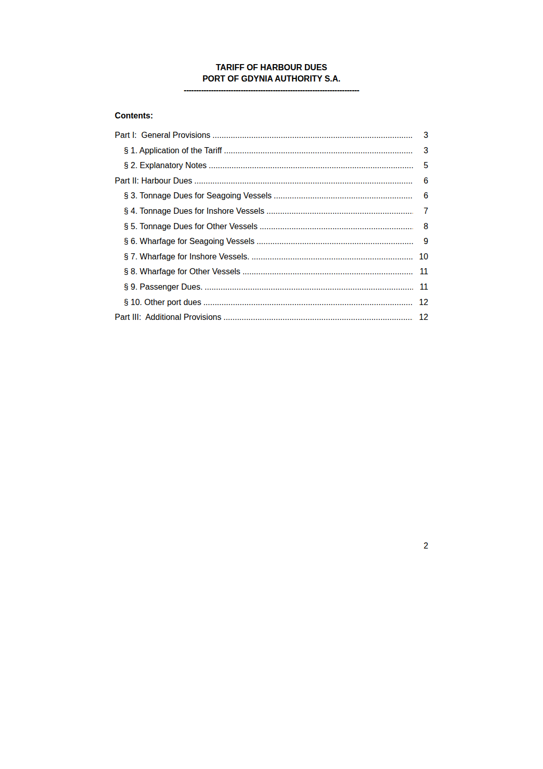TARIFF OF HARBOUR DUES
PORT OF GDYNIA AUTHORITY S.A.
-----------------------------------------------------------------------
Contents:
Part I: General Provisions .................................................................................................................. 3
§ 1. Application of the Tariff ........................................................................................................... 3
§ 2. Explanatory Notes .................................................................................................................... 5
Part II: Harbour Dues ....................................................................................................................... 6
§ 3. Tonnage Dues for Seagoing Vessels ........................................................................................... 6
§ 4. Tonnage Dues for Inshore Vessels ............................................................................................. 7
§ 5. Tonnage Dues for Other Vessels ................................................................................................ 8
§ 6. Wharfage for Seagoing Vessels .................................................................................................. 9
§ 7. Wharfage for Inshore Vessels. ................................................................................................... 10
§ 8. Wharfage for Other Vessels ....................................................................................................... 11
§ 9. Passenger Dues. ..................................................................................................................... 11
§ 10. Other port dues .................................................................................................................... 12
Part III: Additional Provisions ....................................................................................................... 12
2